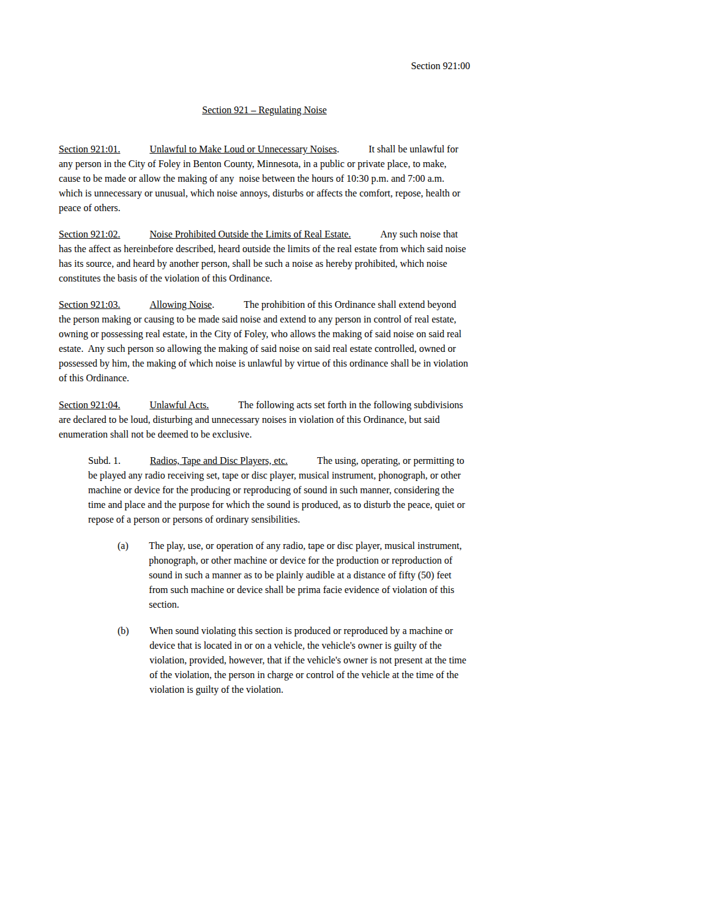Section 921:00
Section 921 – Regulating Noise
Section 921:01. Unlawful to Make Loud or Unnecessary Noises. It shall be unlawful for any person in the City of Foley in Benton County, Minnesota, in a public or private place, to make, cause to be made or allow the making of any noise between the hours of 10:30 p.m. and 7:00 a.m. which is unnecessary or unusual, which noise annoys, disturbs or affects the comfort, repose, health or peace of others.
Section 921:02. Noise Prohibited Outside the Limits of Real Estate. Any such noise that has the affect as hereinbefore described, heard outside the limits of the real estate from which said noise has its source, and heard by another person, shall be such a noise as hereby prohibited, which noise constitutes the basis of the violation of this Ordinance.
Section 921:03. Allowing Noise. The prohibition of this Ordinance shall extend beyond the person making or causing to be made said noise and extend to any person in control of real estate, owning or possessing real estate, in the City of Foley, who allows the making of said noise on said real estate. Any such person so allowing the making of said noise on said real estate controlled, owned or possessed by him, the making of which noise is unlawful by virtue of this ordinance shall be in violation of this Ordinance.
Section 921:04. Unlawful Acts. The following acts set forth in the following subdivisions are declared to be loud, disturbing and unnecessary noises in violation of this Ordinance, but said enumeration shall not be deemed to be exclusive.
Subd. 1. Radios, Tape and Disc Players, etc. The using, operating, or permitting to be played any radio receiving set, tape or disc player, musical instrument, phonograph, or other machine or device for the producing or reproducing of sound in such manner, considering the time and place and the purpose for which the sound is produced, as to disturb the peace, quiet or repose of a person or persons of ordinary sensibilities.
(a) The play, use, or operation of any radio, tape or disc player, musical instrument, phonograph, or other machine or device for the production or reproduction of sound in such a manner as to be plainly audible at a distance of fifty (50) feet from such machine or device shall be prima facie evidence of violation of this section.
(b) When sound violating this section is produced or reproduced by a machine or device that is located in or on a vehicle, the vehicle's owner is guilty of the violation, provided, however, that if the vehicle's owner is not present at the time of the violation, the person in charge or control of the vehicle at the time of the violation is guilty of the violation.